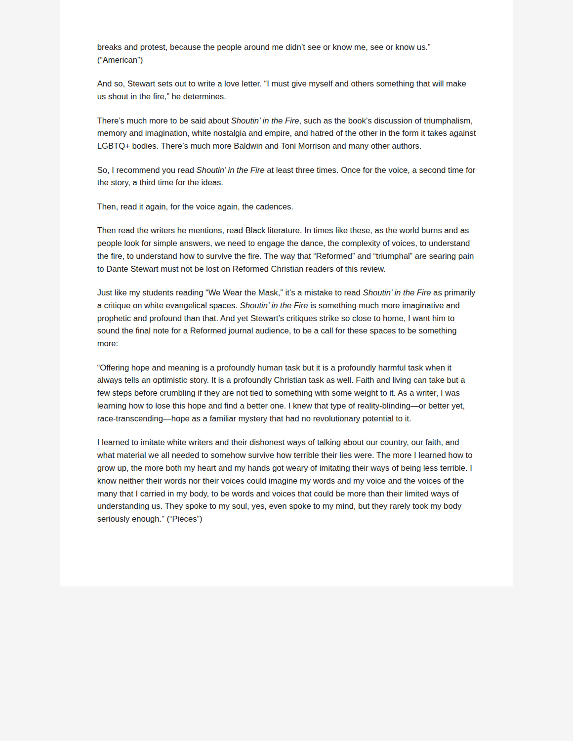breaks and protest, because the people around me didn’t see or know me, see or know us.” (“American”)
And so, Stewart sets out to write a love letter. “I must give myself and others something that will make us shout in the fire,” he determines.
There’s much more to be said about Shoutin’ in the Fire, such as the book’s discussion of triumphalism, memory and imagination, white nostalgia and empire, and hatred of the other in the form it takes against LGBTQ+ bodies. There’s much more Baldwin and Toni Morrison and many other authors.
So, I recommend you read Shoutin’ in the Fire at least three times. Once for the voice, a second time for the story, a third time for the ideas.
Then, read it again, for the voice again, the cadences.
Then read the writers he mentions, read Black literature. In times like these, as the world burns and as people look for simple answers, we need to engage the dance, the complexity of voices, to understand the fire, to understand how to survive the fire. The way that “Reformed” and “triumphal” are searing pain to Dante Stewart must not be lost on Reformed Christian readers of this review.
Just like my students reading “We Wear the Mask,” it’s a mistake to read Shoutin’ in the Fire as primarily a critique on white evangelical spaces. Shoutin’ in the Fire is something much more imaginative and prophetic and profound than that. And yet Stewart’s critiques strike so close to home, I want him to sound the final note for a Reformed journal audience, to be a call for these spaces to be something more:
“Offering hope and meaning is a profoundly human task but it is a profoundly harmful task when it always tells an optimistic story. It is a profoundly Christian task as well. Faith and living can take but a few steps before crumbling if they are not tied to something with some weight to it. As a writer, I was learning how to lose this hope and find a better one. I knew that type of reality-blinding—or better yet, race-transcending—hope as a familiar mystery that had no revolutionary potential to it.
I learned to imitate white writers and their dishonest ways of talking about our country, our faith, and what material we all needed to somehow survive how terrible their lies were. The more I learned how to grow up, the more both my heart and my hands got weary of imitating their ways of being less terrible. I know neither their words nor their voices could imagine my words and my voice and the voices of the many that I carried in my body, to be words and voices that could be more than their limited ways of understanding us. They spoke to my soul, yes, even spoke to my mind, but they rarely took my body seriously enough.” (“Pieces”)